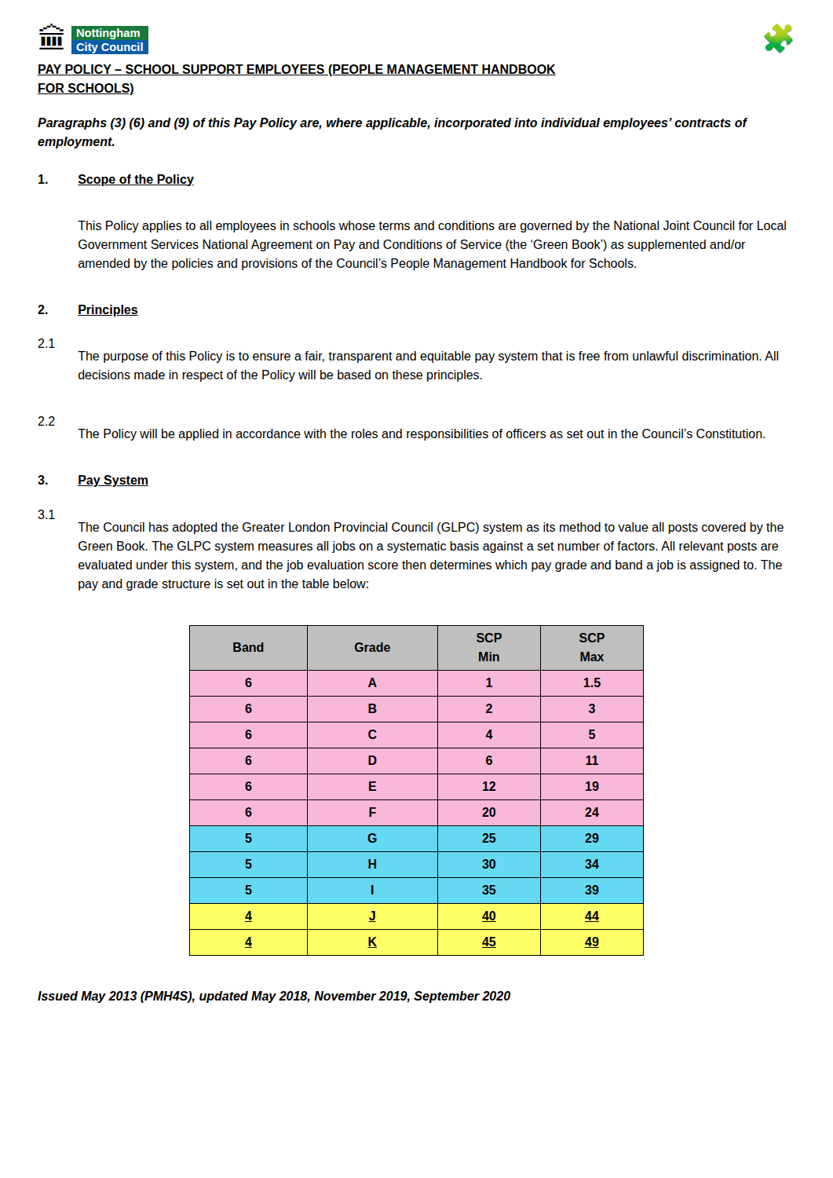🏛 Nottingham City Council
🧩
PAY POLICY – SCHOOL SUPPORT EMPLOYEES (PEOPLE MANAGEMENT HANDBOOK FOR SCHOOLS)
Paragraphs (3) (6) and (9) of this Pay Policy are, where applicable, incorporated into individual employees’ contracts of employment.
1.
Scope of the Policy
This Policy applies to all employees in schools whose terms and conditions are governed by the National Joint Council for Local Government Services National Agreement on Pay and Conditions of Service (the ‘Green Book’) as supplemented and/or amended by the policies and provisions of the Council’s People Management Handbook for Schools.
2.
Principles
2.1
The purpose of this Policy is to ensure a fair, transparent and equitable pay system that is free from unlawful discrimination. All decisions made in respect of the Policy will be based on these principles.
2.2
The Policy will be applied in accordance with the roles and responsibilities of officers as set out in the Council’s Constitution.
3.
Pay System
3.1
The Council has adopted the Greater London Provincial Council (GLPC) system as its method to value all posts covered by the Green Book. The GLPC system measures all jobs on a systematic basis against a set number of factors. All relevant posts are evaluated under this system, and the job evaluation score then determines which pay grade and band a job is assigned to. The pay and grade structure is set out in the table below:
| Band | Grade | SCP Min | SCP Max |
| --- | --- | --- | --- |
| 6 | A | 1 | 1.5 |
| 6 | B | 2 | 3 |
| 6 | C | 4 | 5 |
| 6 | D | 6 | 11 |
| 6 | E | 12 | 19 |
| 6 | F | 20 | 24 |
| 5 | G | 25 | 29 |
| 5 | H | 30 | 34 |
| 5 | I | 35 | 39 |
| 4 | J | 40 | 44 |
| 4 | K | 45 | 49 |
Issued May 2013 (PMH4S), updated May 2018, November 2019, September 2020